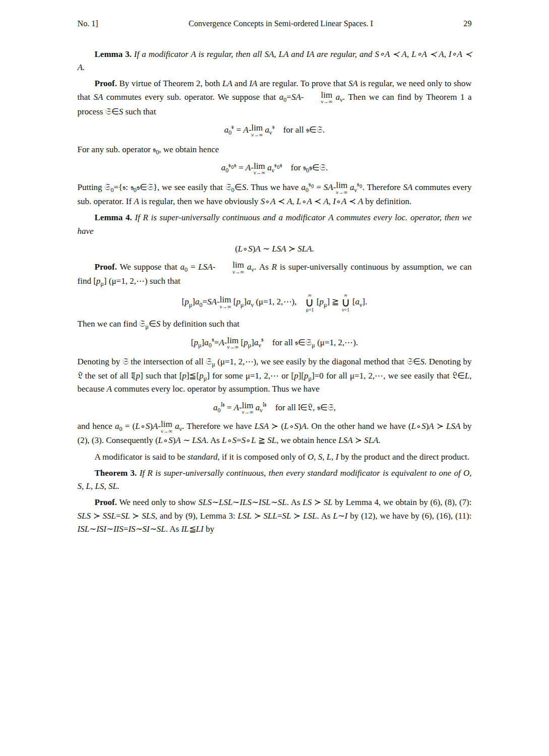No. 1] Convergence Concepts in Semi-ordered Linear Spaces. I 29
Lemma 3. If a modificator A is regular, then all SA, LA and IA are regular, and S∘A ≺ A, L∘A ≺ A, I∘A ≺ A.
Proof. By virtue of Theorem 2, both LA and IA are regular. To prove that SA is regular, we need only to show that SA commutes every sub. operator. We suppose that a0=SA-lim ν→∞ aν. Then we can find by Theorem 1 a process 𝔖∈S such that
a0𝔰 = A-lim ν→∞ aν𝔰 for all 𝔰∈𝔖.
For any sub. operator 𝔰0, we obtain hence
a0𝔰0𝔰 = A-lim ν→∞ aν𝔰0𝔰 for 𝔰0𝔰∈𝔖.
Putting 𝔖0={𝔰: 𝔰0𝔰∈𝔖}, we see easily that 𝔖0∈S. Thus we have a0𝔰0 = SA-lim ν→∞ aν𝔰0. Therefore SA commutes every sub. operator. If A is regular, then we have obviously S∘A ≺ A, L∘A ≺ A, I∘A ≺ A by definition.
Lemma 4. If R is super-universally continuous and a modificator A commutes every loc. operator, then we have
(L∘S)A ∼ LSA ≻ SLA.
Proof. We suppose that a0 = LSA-lim ν→∞ aν. As R is super-universally continuous by assumption, we can find [pμ] (μ=1, 2,⋯) such that
[pμ]a0=SA-lim ν→∞ [pμ]aν (μ=1, 2,⋯), ∞∪μ=1 [pμ] ≧ ∞∪ν=1 [aν].
Then we can find 𝔖μ∈S by definition such that
[pμ]a0𝔰=A-lim ν→∞ [pμ]aν𝔰 for all 𝔰∈𝔖μ (μ=1, 2,⋯).
Denoting by 𝔖 the intersection of all 𝔖μ (μ=1, 2,⋯), we see easily by the diagonal method that 𝔖∈S. Denoting by 𝔏 the set of all 𝔩[p] such that [p]≦[pμ] for some μ=1, 2,⋯ or [p][pμ]=0 for all μ=1, 2,⋯, we see easily that 𝔏∈L, because A commutes every loc. operator by assumption. Thus we have
a0𝔩𝔰 = A-lim ν→∞ aν𝔩𝔰 for all 𝔩∈𝔏, 𝔰∈𝔖,
and hence a0 = (L∘S)A-lim ν→∞ aν. Therefore we have LSA ≻ (L∘S)A. On the other hand we have (L∘S)A ≻ LSA by (2), (3). Consequently (L∘S)A ∼ LSA. As L∘S=S∘L ≧ SL, we obtain hence LSA ≻ SLA.
A modificator is said to be standard, if it is composed only of O, S, L, I by the product and the direct product.
Theorem 3. If R is super-universally continuous, then every standard modificator is equivalent to one of O, S, L, LS, SL.
Proof. We need only to show SLS∼LSL∼ILS∼ISL∼SL. As LS ≻ SL by Lemma 4, we obtain by (6), (8), (7): SLS ≻ SSL=SL ≻ SLS, and by (9), Lemma 3: LSL ≻ SLL=SL ≻ LSL. As L∼I by (12), we have by (6), (16), (11): ISL∼ISI∼IIS=IS∼SI∼SL. As IL≦LI by